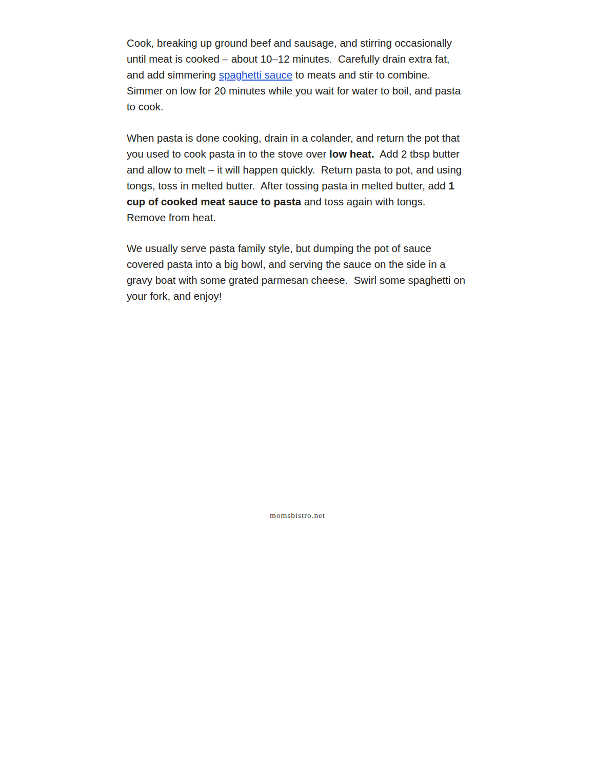Cook, breaking up ground beef and sausage, and stirring occasionally until meat is cooked – about 10–12 minutes. Carefully drain extra fat, and add simmering spaghetti sauce to meats and stir to combine. Simmer on low for 20 minutes while you wait for water to boil, and pasta to cook.
When pasta is done cooking, drain in a colander, and return the pot that you used to cook pasta in to the stove over low heat. Add 2 tbsp butter and allow to melt – it will happen quickly. Return pasta to pot, and using tongs, toss in melted butter. After tossing pasta in melted butter, add 1 cup of cooked meat sauce to pasta and toss again with tongs. Remove from heat.
We usually serve pasta family style, but dumping the pot of sauce covered pasta into a big bowl, and serving the sauce on the side in a gravy boat with some grated parmesan cheese. Swirl some spaghetti on your fork, and enjoy!
momsbistro.net